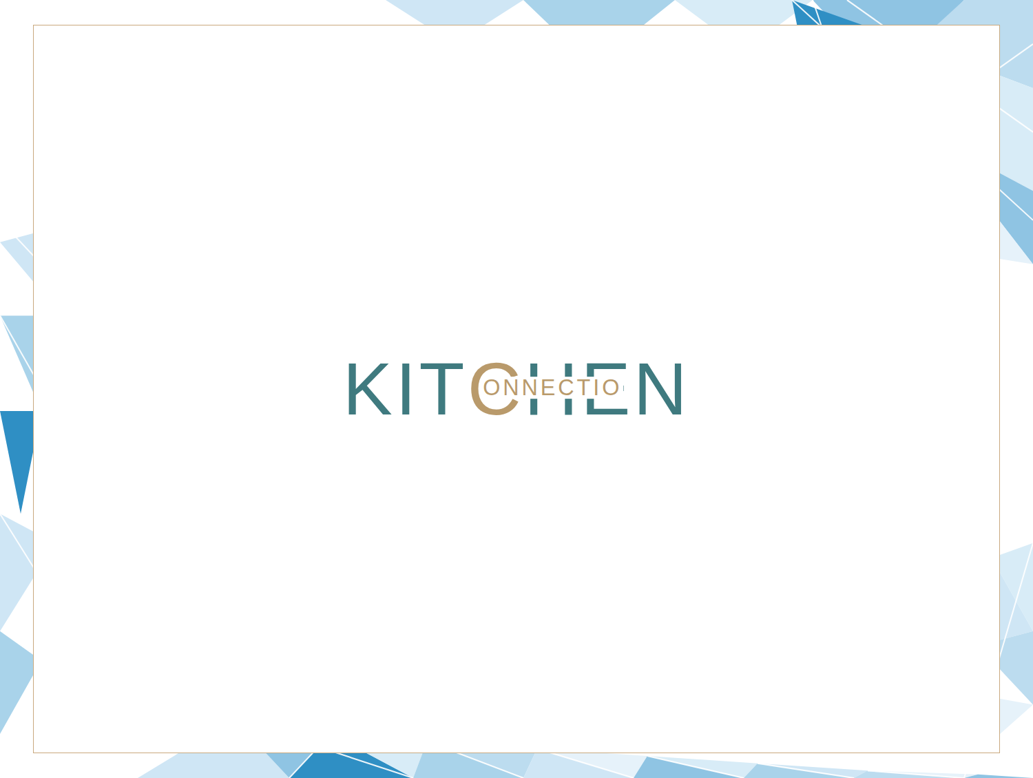KITCHEN ONNECTIO